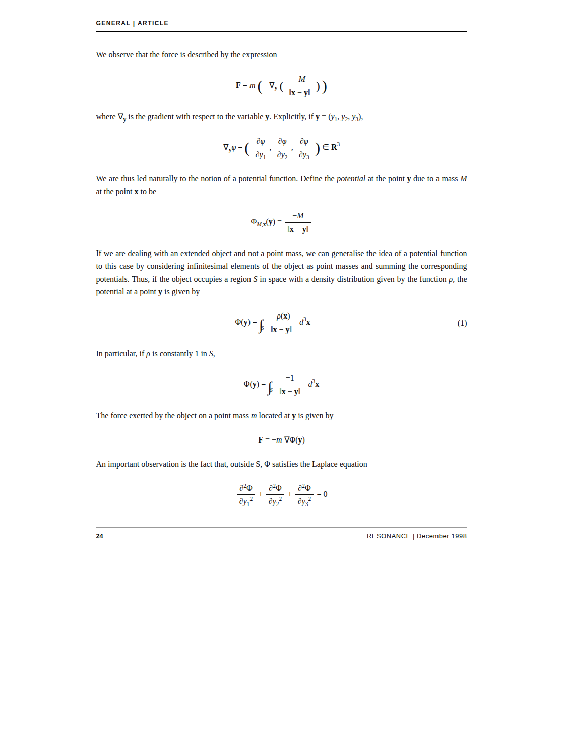General | Article
We observe that the force is described by the expression
F = m ( −∇y ( −M ‖x − y‖ ) )
where ∇y is the gradient with respect to the variable y. Explicitly, if y = (y1, y2, y3),
∇yφ = ( ∂φ ∂y1 , ∂φ ∂y2 , ∂φ ∂y3 ) ∈ R3
We are thus led naturally to the notion of a potential function. Define the potential at the point y due to a mass M at the point x to be
ΦM,x(y) = −M ‖x − y‖
If we are dealing with an extended object and not a point mass, we can generalise the idea of a potential function to this case by considering infinitesimal elements of the object as point masses and summing the corresponding potentials. Thus, if the object occupies a region S in space with a density distribution given by the function ρ, the potential at a point y is given by
Φ(y) = ∫S −ρ(x) ‖x − y‖ d3x (1)
In particular, if ρ is constantly 1 in S,
Φ(y) = ∫S −1 ‖x − y‖ d3x
The force exerted by the object on a point mass m located at y is given by
F = −m ∇Φ(y)
An important observation is the fact that, outside S, Φ satisfies the Laplace equation
∂2Φ ∂y12 + ∂2Φ ∂y22 + ∂2Φ ∂y32 = 0
24 RESONANCE | December 1998